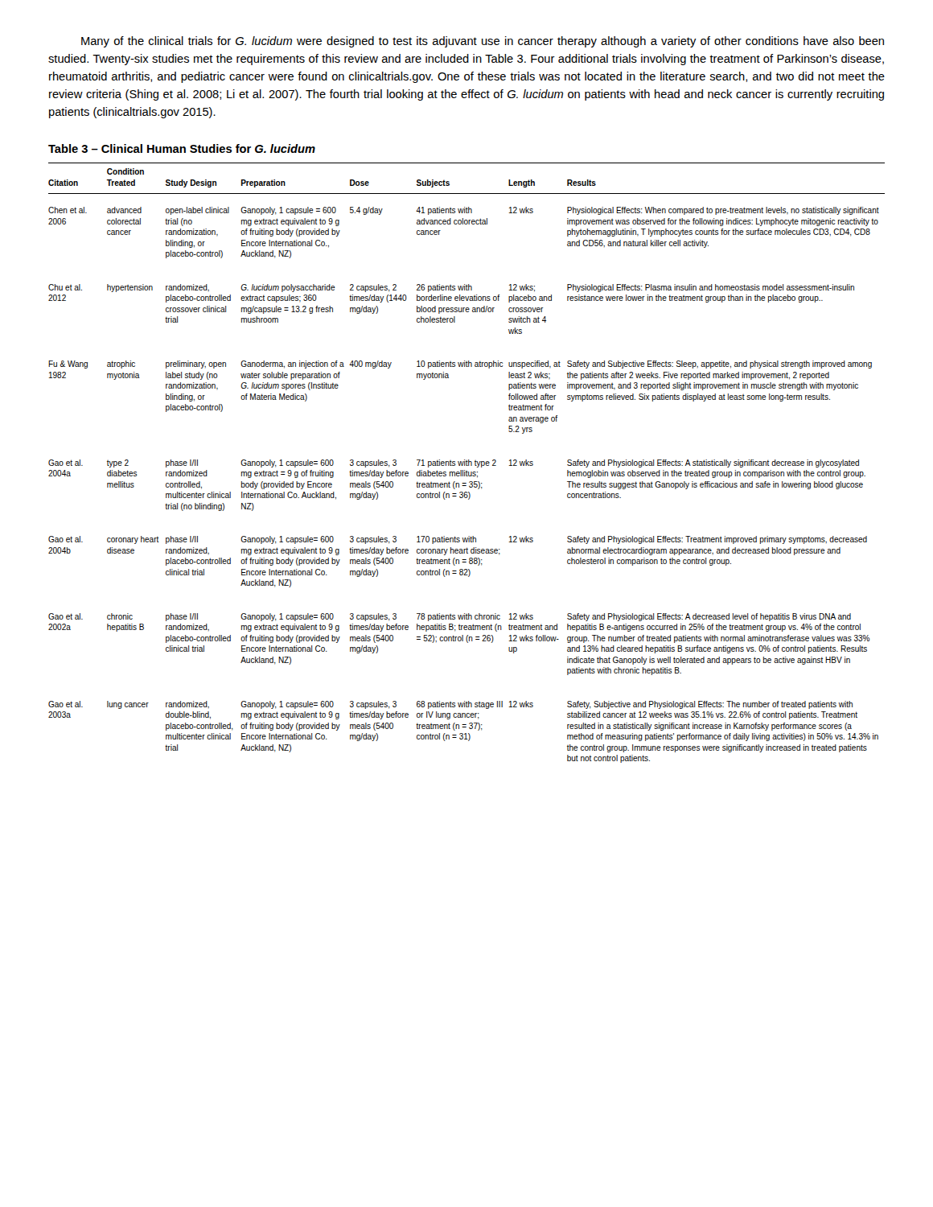Many of the clinical trials for G. lucidum were designed to test its adjuvant use in cancer therapy although a variety of other conditions have also been studied. Twenty-six studies met the requirements of this review and are included in Table 3. Four additional trials involving the treatment of Parkinson’s disease, rheumatoid arthritis, and pediatric cancer were found on clinicaltrials.gov. One of these trials was not located in the literature search, and two did not meet the review criteria (Shing et al. 2008; Li et al. 2007). The fourth trial looking at the effect of G. lucidum on patients with head and neck cancer is currently recruiting patients (clinicaltrials.gov 2015).
Table 3 – Clinical Human Studies for G. lucidum
| Citation | Condition Treated | Study Design | Preparation | Dose | Subjects | Length | Results |
| --- | --- | --- | --- | --- | --- | --- | --- |
| Chen et al. 2006 | advanced colorectal cancer | open-label clinical trial (no randomization, blinding, or placebo-control) | Ganopoly, 1 capsule = 600 mg extract equivalent to 9 g of fruiting body (provided by Encore International Co., Auckland, NZ) | 5.4 g/day | 41 patients with advanced colorectal cancer | 12 wks | Physiological Effects: When compared to pre-treatment levels, no statistically significant improvement was observed for the following indices: Lymphocyte mitogenic reactivity to phytohemagglutinin, T lymphocytes counts for the surface molecules CD3, CD4, CD8 and CD56, and natural killer cell activity. |
| Chu et al. 2012 | hypertension | randomized, placebo-controlled crossover clinical trial | G. lucidum polysaccharide extract capsules; 360 mg/capsule = 13.2 g fresh mushroom | 2 capsules, 2 times/day (1440 mg/day) | 26 patients with borderline elevations of blood pressure and/or cholesterol | 12 wks; placebo and crossover switch at 4 wks | Physiological Effects: Plasma insulin and homeostasis model assessment-insulin resistance were lower in the treatment group than in the placebo group.. |
| Fu & Wang 1982 | atrophic myotonia | preliminary, open label study (no randomization, blinding, or placebo-control) | Ganoderma, an injection of a water soluble preparation of G. lucidum spores (Institute of Materia Medica) | 400 mg/day | 10 patients with atrophic myotonia | unspecified, at least 2 wks; patients were followed after treatment for an average of 5.2 yrs | Safety and Subjective Effects: Sleep, appetite, and physical strength improved among the patients after 2 weeks. Five reported marked improvement, 2 reported improvement, and 3 reported slight improvement in muscle strength with myotonic symptoms relieved. Six patients displayed at least some long-term results. |
| Gao et al. 2004a | type 2 diabetes mellitus | phase I/II randomized controlled, multicenter clinical trial (no blinding) | Ganopoly, 1 capsule= 600 mg extract = 9 g of fruiting body (provided by Encore International Co. Auckland, NZ) | 3 capsules, 3 times/day before meals (5400 mg/day) | 71 patients with type 2 diabetes mellitus; treatment (n = 35); control (n = 36) | 12 wks | Safety and Physiological Effects: A statistically significant decrease in glycosylated hemoglobin was observed in the treated group in comparison with the control group. The results suggest that Ganopoly is efficacious and safe in lowering blood glucose concentrations. |
| Gao et al. 2004b | coronary heart disease | phase I/II randomized, placebo-controlled clinical trial | Ganopoly, 1 capsule= 600 mg extract equivalent to 9 g of fruiting body (provided by Encore International Co. Auckland, NZ) | 3 capsules, 3 times/day before meals (5400 mg/day) | 170 patients with coronary heart disease; treatment (n = 88); control (n = 82) | 12 wks | Safety and Physiological Effects: Treatment improved primary symptoms, decreased abnormal electrocardiogram appearance, and decreased blood pressure and cholesterol in comparison to the control group. |
| Gao et al. 2002a | chronic hepatitis B | phase I/II randomized, placebo-controlled clinical trial | Ganopoly, 1 capsule= 600 mg extract equivalent to 9 g of fruiting body (provided by Encore International Co. Auckland, NZ) | 3 capsules, 3 times/day before meals (5400 mg/day) | 78 patients with chronic hepatitis B; treatment (n = 52); control (n = 26) | 12 wks treatment and 12 wks follow-up | Safety and Physiological Effects: A decreased level of hepatitis B virus DNA and hepatitis B e-antigens occurred in 25% of the treatment group vs. 4% of the control group. The number of treated patients with normal aminotransferase values was 33% and 13% had cleared hepatitis B surface antigens vs. 0% of control patients. Results indicate that Ganopoly is well tolerated and appears to be active against HBV in patients with chronic hepatitis B. |
| Gao et al. 2003a | lung cancer | randomized, double-blind, placebo-controlled, multicenter clinical trial | Ganopoly, 1 capsule= 600 mg extract equivalent to 9 g of fruiting body (provided by Encore International Co. Auckland, NZ) | 3 capsules, 3 times/day before meals (5400 mg/day) | 68 patients with stage III or IV lung cancer; treatment (n = 37); control (n = 31) | 12 wks | Safety, Subjective and Physiological Effects: The number of treated patients with stabilized cancer at 12 weeks was 35.1% vs. 22.6% of control patients. Treatment resulted in a statistically significant increase in Karnofsky performance scores (a method of measuring patients' performance of daily living activities) in 50% vs. 14.3% in the control group. Immune responses were significantly increased in treated patients but not control patients. |